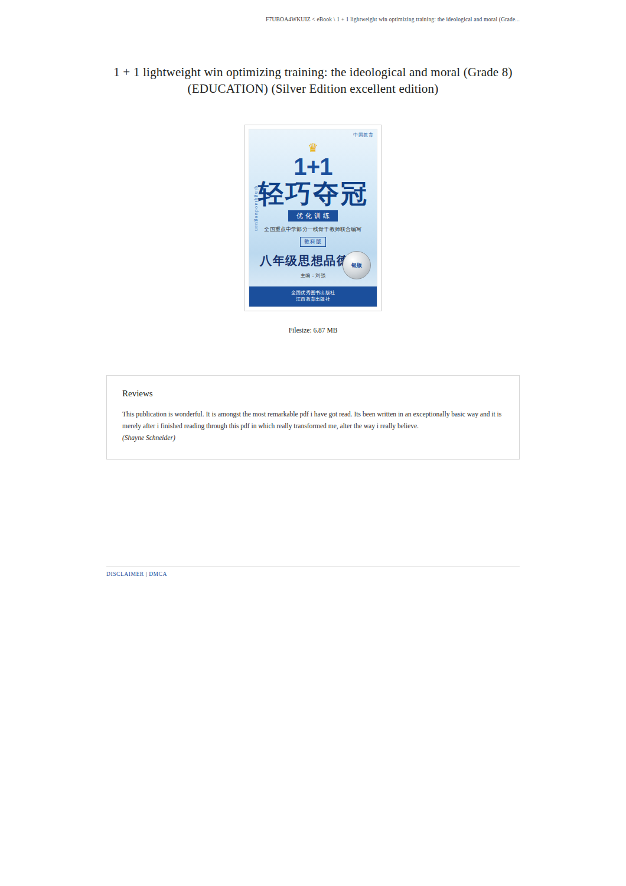F7UBOA4WKUIZ < eBook \ 1 + 1 lightweight win optimizing training: the ideological and moral (Grade...
1 + 1 lightweight win optimizing training: the ideological and moral (Grade 8) (EDUCATION) (Silver Edition excellent edition)
中国教育
♛
1+1
轻巧夺冠
优化训练
全国重点中学部分一线骨干教师联合编写
教科版
八年级思想品德 上
主编：刘强
qingqiaoduoguan
银版
全国优秀图书出版社
江西教育出版社
Filesize: 6.87 MB
Reviews
This publication is wonderful. It is amongst the most remarkable pdf i have got read. Its been written in an exceptionally basic way and it is merely after i finished reading through this pdf in which really transformed me, alter the way i really believe.
(Shayne Schneider)
DISCLAIMER | DMCA